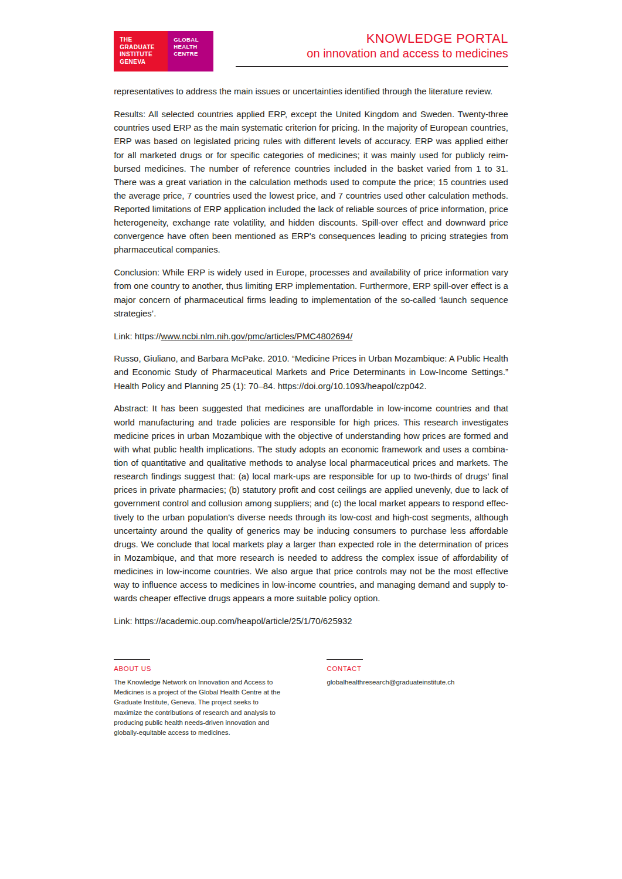The
Graduate
Institute
Geneva
Global
Health
Centre
Knowledge Portal
on innovation and access to medicines
representatives to address the main issues or uncertainties identified through the literature review.
Results: All selected countries applied ERP, except the United Kingdom and Sweden. Twenty-three countries used ERP as the main systematic criterion for pricing. In the majority of European countries, ERP was based on legislated pricing rules with different levels of accuracy. ERP was applied either for all marketed drugs or for specific categories of medicines; it was mainly used for publicly reimbursed medicines. The number of reference countries included in the basket varied from 1 to 31. There was a great variation in the calculation methods used to compute the price; 15 countries used the average price, 7 countries used the lowest price, and 7 countries used other calculation methods. Reported limitations of ERP application included the lack of reliable sources of price information, price heterogeneity, exchange rate volatility, and hidden discounts. Spill-over effect and downward price convergence have often been mentioned as ERP's consequences leading to pricing strategies from pharmaceutical companies.
Conclusion: While ERP is widely used in Europe, processes and availability of price information vary from one country to another, thus limiting ERP implementation. Furthermore, ERP spill-over effect is a major concern of pharmaceutical firms leading to implementation of the so-called ‘launch sequence strategies’.
Link: https://www.ncbi.nlm.nih.gov/pmc/articles/PMC4802694/
Russo, Giuliano, and Barbara McPake. 2010. “Medicine Prices in Urban Mozambique: A Public Health and Economic Study of Pharmaceutical Markets and Price Determinants in Low-Income Settings.” Health Policy and Planning 25 (1): 70–84. https://doi.org/10.1093/heapol/czp042.
Abstract: It has been suggested that medicines are unaffordable in low-income countries and that world manufacturing and trade policies are responsible for high prices. This research investigates medicine prices in urban Mozambique with the objective of understanding how prices are formed and with what public health implications. The study adopts an economic framework and uses a combination of quantitative and qualitative methods to analyse local pharmaceutical prices and markets. The research findings suggest that: (a) local mark-ups are responsible for up to two-thirds of drugs’ final prices in private pharmacies; (b) statutory profit and cost ceilings are applied unevenly, due to lack of government control and collusion among suppliers; and (c) the local market appears to respond effectively to the urban population's diverse needs through its low-cost and high-cost segments, although uncertainty around the quality of generics may be inducing consumers to purchase less affordable drugs. We conclude that local markets play a larger than expected role in the determination of prices in Mozambique, and that more research is needed to address the complex issue of affordability of medicines in low-income countries. We also argue that price controls may not be the most effective way to influence access to medicines in low-income countries, and managing demand and supply towards cheaper effective drugs appears a more suitable policy option.
Link: https://academic.oup.com/heapol/article/25/1/70/625932
About us
The Knowledge Network on Innovation and Access to Medicines is a project of the Global Health Centre at the Graduate Institute, Geneva. The project seeks to maximize the contributions of research and analysis to producing public health needs-driven innovation and globally-equitable access to medicines.
Contact
globalhealthresearch@graduateinstitute.ch